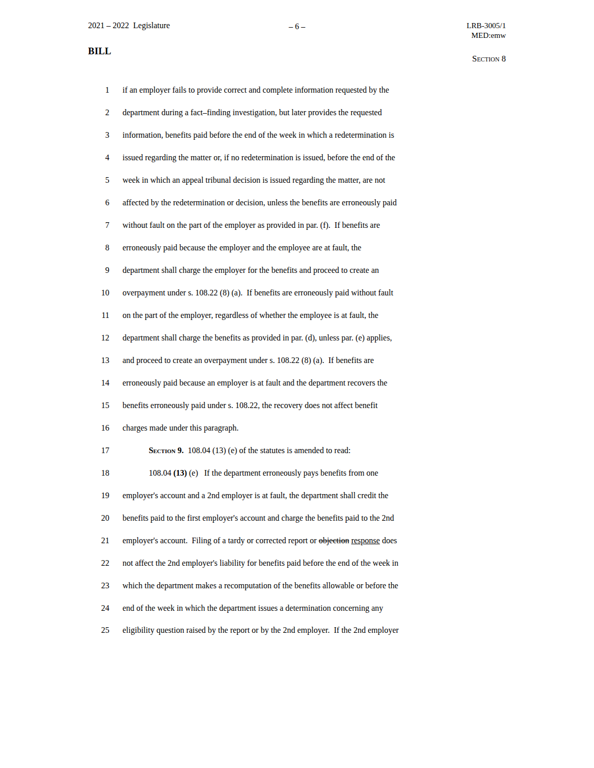2021 – 2022 Legislature
BILL
– 6 –
LRB-3005/1 MED:emw Section 8
if an employer fails to provide correct and complete information requested by the
department during a fact–finding investigation, but later provides the requested
information, benefits paid before the end of the week in which a redetermination is
issued regarding the matter or, if no redetermination is issued, before the end of the
week in which an appeal tribunal decision is issued regarding the matter, are not
affected by the redetermination or decision, unless the benefits are erroneously paid
without fault on the part of the employer as provided in par. (f). If benefits are
erroneously paid because the employer and the employee are at fault, the
department shall charge the employer for the benefits and proceed to create an
overpayment under s. 108.22 (8) (a). If benefits are erroneously paid without fault
on the part of the employer, regardless of whether the employee is at fault, the
department shall charge the benefits as provided in par. (d), unless par. (e) applies,
and proceed to create an overpayment under s. 108.22 (8) (a). If benefits are
erroneously paid because an employer is at fault and the department recovers the
benefits erroneously paid under s. 108.22, the recovery does not affect benefit
charges made under this paragraph.
Section 9. 108.04 (13) (e) of the statutes is amended to read:
108.04 (13) (e) If the department erroneously pays benefits from one
employer's account and a 2nd employer is at fault, the department shall credit the
benefits paid to the first employer's account and charge the benefits paid to the 2nd
employer's account. Filing of a tardy or corrected report or objection response does
not affect the 2nd employer's liability for benefits paid before the end of the week in
which the department makes a recomputation of the benefits allowable or before the
end of the week in which the department issues a determination concerning any
eligibility question raised by the report or by the 2nd employer. If the 2nd employer